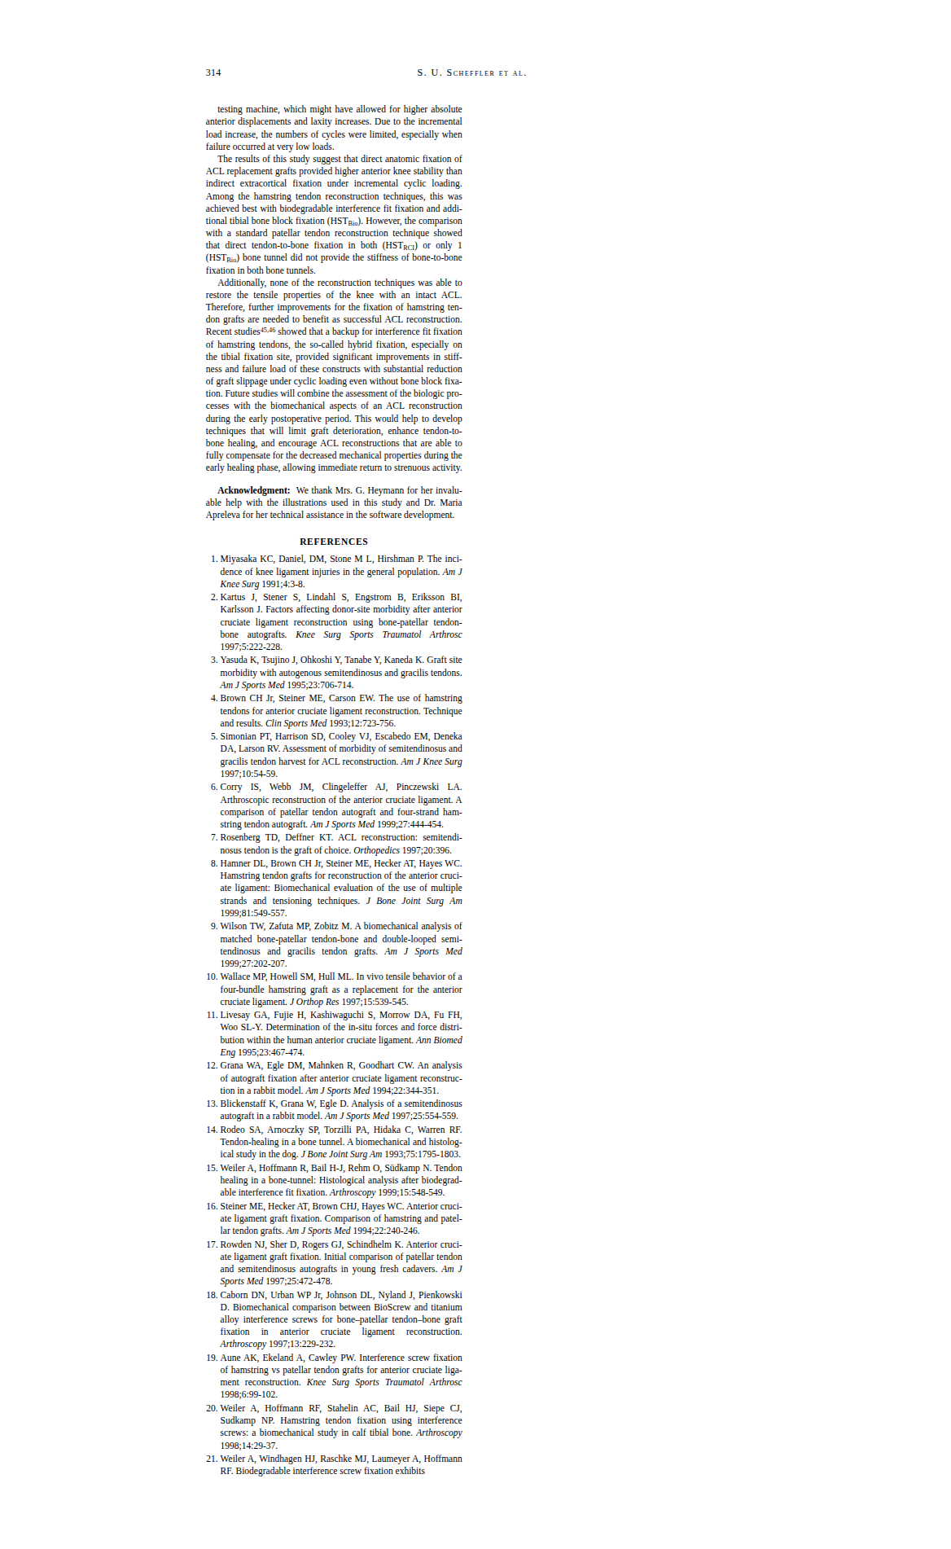314
S. U. Scheffler et al.
testing machine, which might have allowed for higher absolute anterior displacements and laxity increases. Due to the incremental load increase, the numbers of cycles were limited, especially when failure occurred at very low loads.
The results of this study suggest that direct anatomic fixation of ACL replacement grafts provided higher anterior knee stability than indirect extracortical fixation under incremental cyclic loading. Among the hamstring tendon reconstruction techniques, this was achieved best with biodegradable interference fit fixation and additional tibial bone block fixation (HSTBio). However, the comparison with a standard patellar tendon reconstruction technique showed that direct tendon-to-bone fixation in both (HSTRCI) or only 1 (HSTBio) bone tunnel did not provide the stiffness of bone-to-bone fixation in both bone tunnels.
Additionally, none of the reconstruction techniques was able to restore the tensile properties of the knee with an intact ACL. Therefore, further improvements for the fixation of hamstring tendon grafts are needed to benefit as successful ACL reconstruction. Recent studies45,46 showed that a backup for interference fit fixation of hamstring tendons, the so-called hybrid fixation, especially on the tibial fixation site, provided significant improvements in stiffness and failure load of these constructs with substantial reduction of graft slippage under cyclic loading even without bone block fixation. Future studies will combine the assessment of the biologic processes with the biomechanical aspects of an ACL reconstruction during the early postoperative period. This would help to develop techniques that will limit graft deterioration, enhance tendon-to-bone healing, and encourage ACL reconstructions that are able to fully compensate for the decreased mechanical properties during the early healing phase, allowing immediate return to strenuous activity.
Acknowledgment: We thank Mrs. G. Heymann for her invaluable help with the illustrations used in this study and Dr. Maria Apreleva for her technical assistance in the software development.
References
Miyasaka KC, Daniel, DM, Stone M L, Hirshman P. The incidence of knee ligament injuries in the general population. Am J Knee Surg 1991;4:3-8.
Kartus J, Stener S, Lindahl S, Engstrom B, Eriksson BI, Karlsson J. Factors affecting donor-site morbidity after anterior cruciate ligament reconstruction using bone-patellar tendon-bone autografts. Knee Surg Sports Traumatol Arthrosc 1997;5:222-228.
Yasuda K, Tsujino J, Ohkoshi Y, Tanabe Y, Kaneda K. Graft site morbidity with autogenous semitendinosus and gracilis tendons. Am J Sports Med 1995;23:706-714.
Brown CH Jr, Steiner ME, Carson EW. The use of hamstring tendons for anterior cruciate ligament reconstruction. Technique and results. Clin Sports Med 1993;12:723-756.
Simonian PT, Harrison SD, Cooley VJ, Escabedo EM, Deneka DA, Larson RV. Assessment of morbidity of semitendinosus and gracilis tendon harvest for ACL reconstruction. Am J Knee Surg 1997;10:54-59.
Corry IS, Webb JM, Clingeleffer AJ, Pinczewski LA. Arthroscopic reconstruction of the anterior cruciate ligament. A comparison of patellar tendon autograft and four-strand hamstring tendon autograft. Am J Sports Med 1999;27:444-454.
Rosenberg TD, Deffner KT. ACL reconstruction: semitendinosus tendon is the graft of choice. Orthopedics 1997;20:396.
Hamner DL, Brown CH Jr, Steiner ME, Hecker AT, Hayes WC. Hamstring tendon grafts for reconstruction of the anterior cruciate ligament: Biomechanical evaluation of the use of multiple strands and tensioning techniques. J Bone Joint Surg Am 1999;81:549-557.
Wilson TW, Zafuta MP, Zobitz M. A biomechanical analysis of matched bone-patellar tendon-bone and double-looped semitendinosus and gracilis tendon grafts. Am J Sports Med 1999;27:202-207.
Wallace MP, Howell SM, Hull ML. In vivo tensile behavior of a four-bundle hamstring graft as a replacement for the anterior cruciate ligament. J Orthop Res 1997;15:539-545.
Livesay GA, Fujie H, Kashiwaguchi S, Morrow DA, Fu FH, Woo SL-Y. Determination of the in-situ forces and force distribution within the human anterior cruciate ligament. Ann Biomed Eng 1995;23:467-474.
Grana WA, Egle DM, Mahnken R, Goodhart CW. An analysis of autograft fixation after anterior cruciate ligament reconstruction in a rabbit model. Am J Sports Med 1994;22:344-351.
Blickenstaff K, Grana W, Egle D. Analysis of a semitendinosus autograft in a rabbit model. Am J Sports Med 1997;25:554-559.
Rodeo SA, Arnoczky SP, Torzilli PA, Hidaka C, Warren RF. Tendon-healing in a bone tunnel. A biomechanical and histological study in the dog. J Bone Joint Surg Am 1993;75:1795-1803.
Weiler A, Hoffmann R, Bail H-J, Rehm O, Südkamp N. Tendon healing in a bone-tunnel: Histological analysis after biodegradable interference fit fixation. Arthroscopy 1999;15:548-549.
Steiner ME, Hecker AT, Brown CHJ, Hayes WC. Anterior cruciate ligament graft fixation. Comparison of hamstring and patellar tendon grafts. Am J Sports Med 1994;22:240-246.
Rowden NJ, Sher D, Rogers GJ, Schindhelm K. Anterior cruciate ligament graft fixation. Initial comparison of patellar tendon and semitendinosus autografts in young fresh cadavers. Am J Sports Med 1997;25:472-478.
Caborn DN, Urban WP Jr, Johnson DL, Nyland J, Pienkowski D. Biomechanical comparison between BioScrew and titanium alloy interference screws for bone–patellar tendon–bone graft fixation in anterior cruciate ligament reconstruction. Arthroscopy 1997;13:229-232.
Aune AK, Ekeland A, Cawley PW. Interference screw fixation of hamstring vs patellar tendon grafts for anterior cruciate ligament reconstruction. Knee Surg Sports Traumatol Arthrosc 1998;6:99-102.
Weiler A, Hoffmann RF, Stahelin AC, Bail HJ, Siepe CJ, Sudkamp NP. Hamstring tendon fixation using interference screws: a biomechanical study in calf tibial bone. Arthroscopy 1998;14:29-37.
Weiler A, Windhagen HJ, Raschke MJ, Laumeyer A, Hoffmann RF. Biodegradable interference screw fixation exhibits